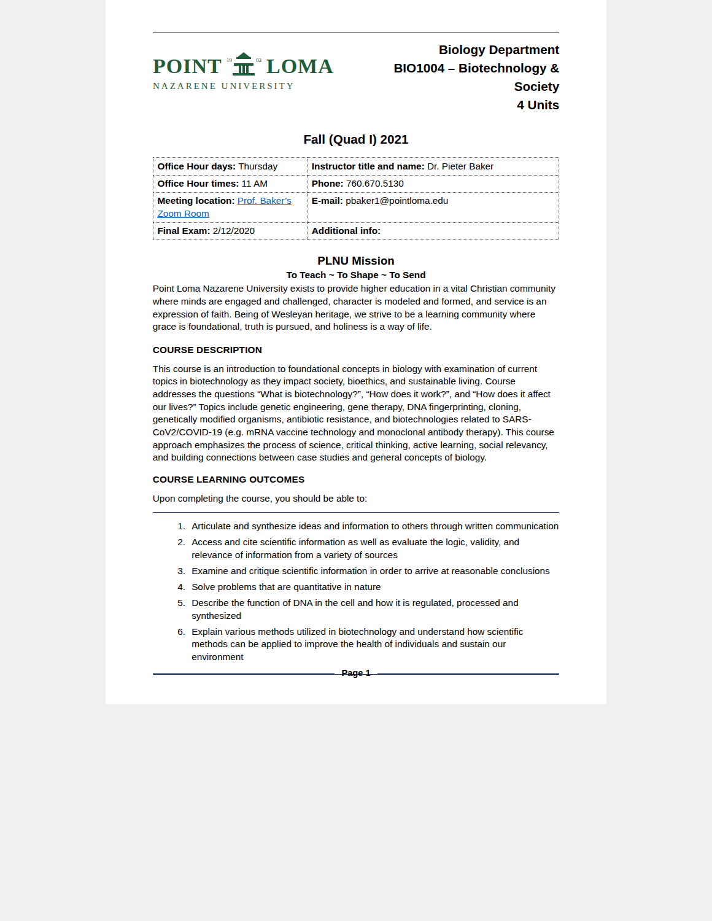POINT LOMA NAZARENE UNIVERSITY 19 02
Biology Department
BIO1004 – Biotechnology & Society
4 Units
Fall (Quad I) 2021
| Office Hour days: Thursday | Instructor title and name: Dr. Pieter Baker |
| Office Hour times: 11 AM | Phone: 760.670.5130 |
| Meeting location: Prof. Baker’s Zoom Room | E-mail: pbaker1@pointloma.edu |
| Final Exam: 2/12/2020 | Additional info: |
PLNU Mission
To Teach ~ To Shape ~ To Send
Point Loma Nazarene University exists to provide higher education in a vital Christian community where minds are engaged and challenged, character is modeled and formed, and service is an expression of faith. Being of Wesleyan heritage, we strive to be a learning community where grace is foundational, truth is pursued, and holiness is a way of life.
Course Description
This course is an introduction to foundational concepts in biology with examination of current topics in biotechnology as they impact society, bioethics, and sustainable living. Course addresses the questions “What is biotechnology?”, “How does it work?”, and “How does it affect our lives?” Topics include genetic engineering, gene therapy, DNA fingerprinting, cloning, genetically modified organisms, antibiotic resistance, and biotechnologies related to SARS-CoV2/COVID-19 (e.g. mRNA vaccine technology and monoclonal antibody therapy). This course approach emphasizes the process of science, critical thinking, active learning, social relevancy, and building connections between case studies and general concepts of biology.
Course Learning Outcomes
Upon completing the course, you should be able to:
Articulate and synthesize ideas and information to others through written communication
Access and cite scientific information as well as evaluate the logic, validity, and relevance of information from a variety of sources
Examine and critique scientific information in order to arrive at reasonable conclusions
Solve problems that are quantitative in nature
Describe the function of DNA in the cell and how it is regulated, processed and synthesized
Explain various methods utilized in biotechnology and understand how scientific methods can be applied to improve the health of individuals and sustain our environment
Page 1